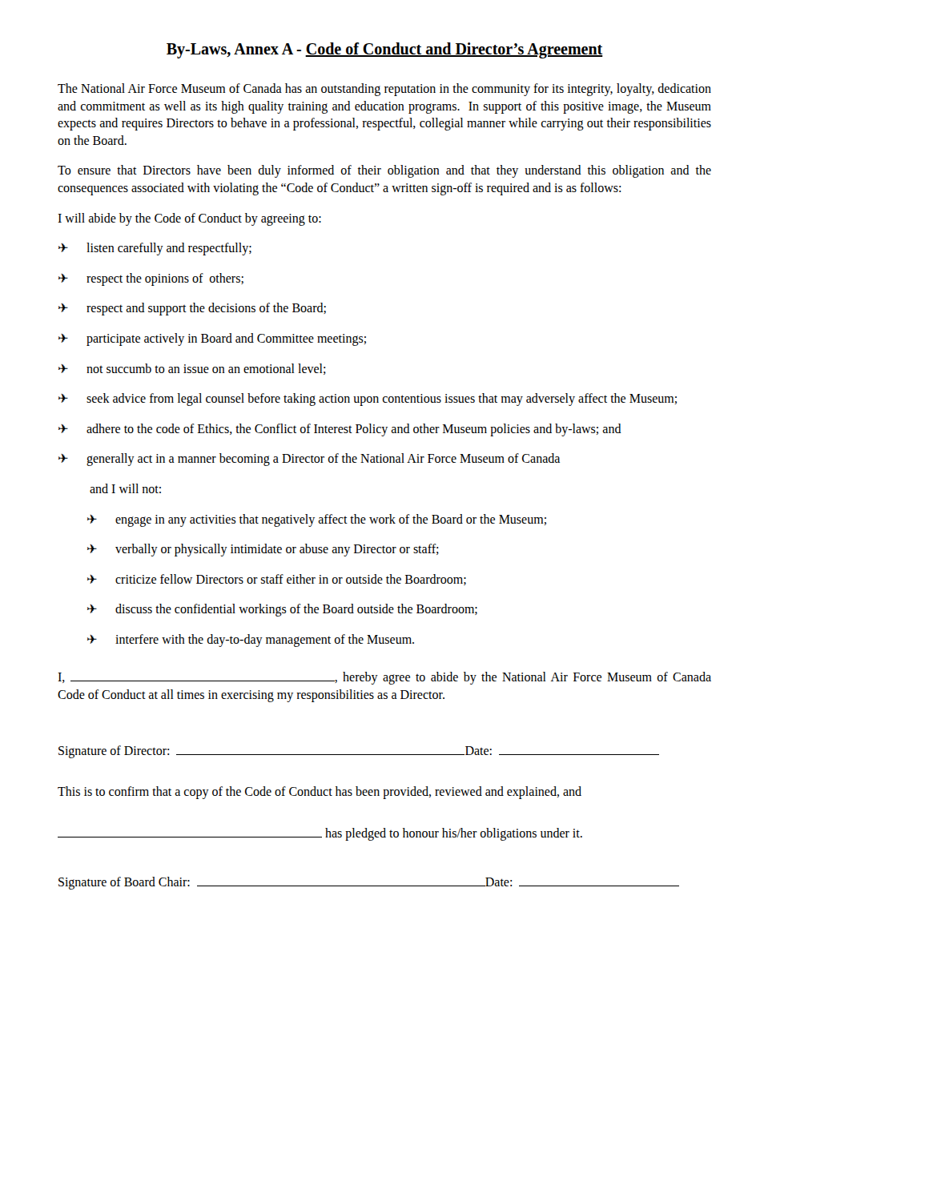By-Laws, Annex A - Code of Conduct and Director’s Agreement
The National Air Force Museum of Canada has an outstanding reputation in the community for its integrity, loyalty, dedication and commitment as well as its high quality training and education programs. In support of this positive image, the Museum expects and requires Directors to behave in a professional, respectful, collegial manner while carrying out their responsibilities on the Board.
To ensure that Directors have been duly informed of their obligation and that they understand this obligation and the consequences associated with violating the “Code of Conduct” a written sign-off is required and is as follows:
I will abide by the Code of Conduct by agreeing to:
listen carefully and respectfully;
respect the opinions of others;
respect and support the decisions of the Board;
participate actively in Board and Committee meetings;
not succumb to an issue on an emotional level;
seek advice from legal counsel before taking action upon contentious issues that may adversely affect the Museum;
adhere to the code of Ethics, the Conflict of Interest Policy and other Museum policies and by-laws; and
generally act in a manner becoming a Director of the National Air Force Museum of Canada
and I will not:
engage in any activities that negatively affect the work of the Board or the Museum;
verbally or physically intimidate or abuse any Director or staff;
criticize fellow Directors or staff either in or outside the Boardroom;
discuss the confidential workings of the Board outside the Boardroom;
interfere with the day-to-day management of the Museum.
I, , hereby agree to abide by the National Air Force Museum of Canada Code of Conduct at all times in exercising my responsibilities as a Director.
Signature of Director: Date:
This is to confirm that a copy of the Code of Conduct has been provided, reviewed and explained, and
has pledged to honour his/her obligations under it.
Signature of Board Chair: Date: